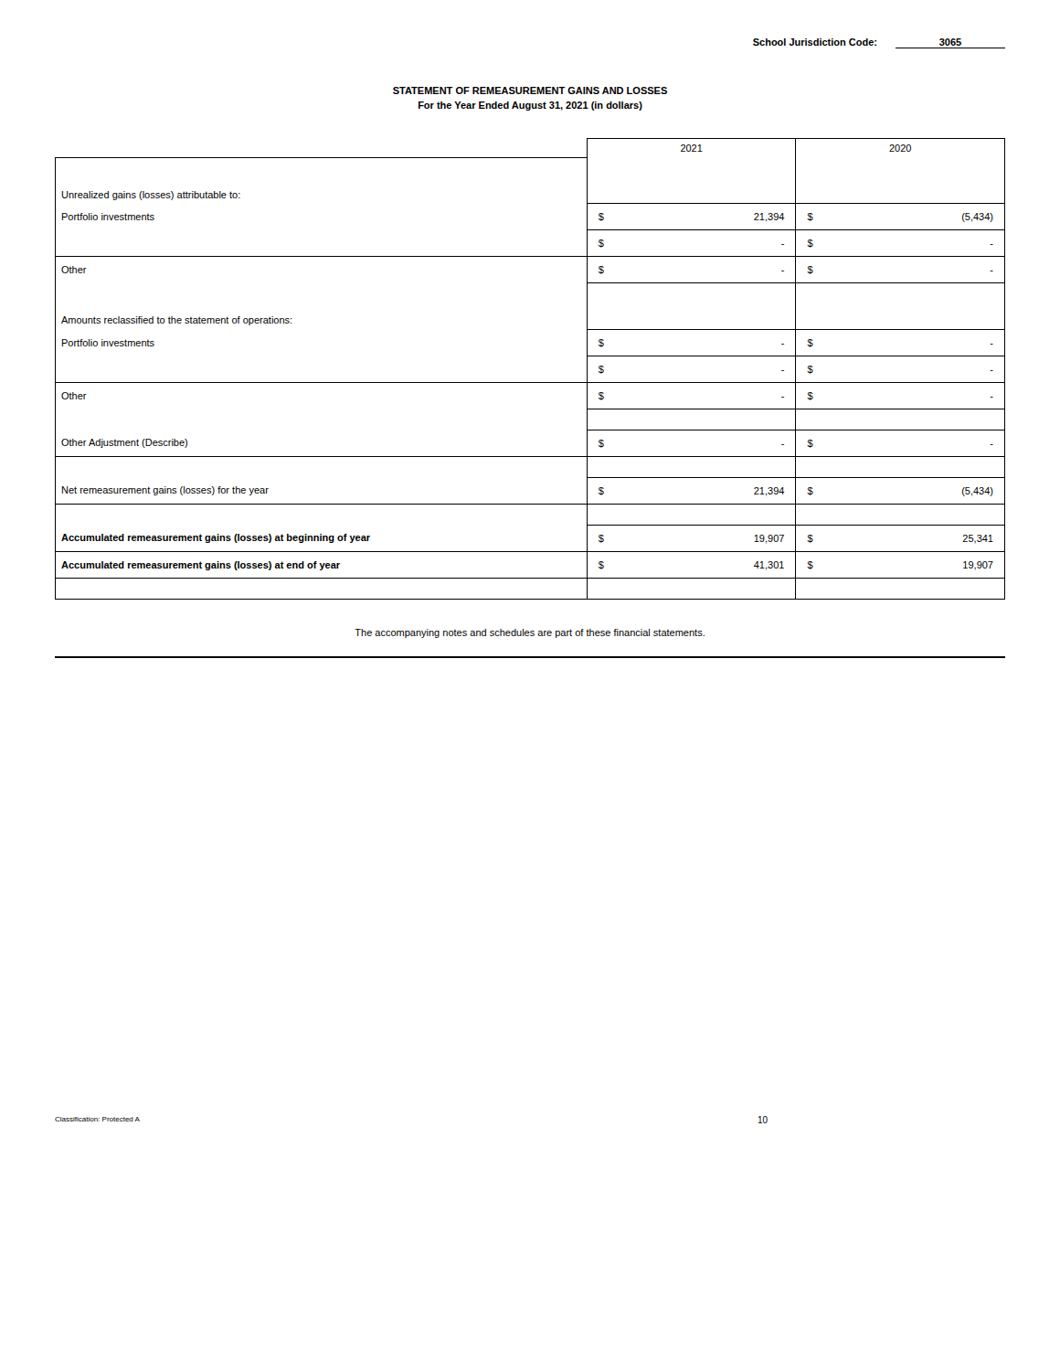School Jurisdiction Code: 3065
STATEMENT OF REMEASUREMENT GAINS AND LOSSES
For the Year Ended August 31, 2021 (in dollars)
| | 2021 | 2020 |
| Unrealized gains (losses) attributable to: | | |
| Portfolio investments | / $ / 21,394 / | / $ / (5,434) / |
| | / $ / - / | / $ / - / |
| Other | / $ / - / | / $ / - / |
| Amounts reclassified to the statement of operations: | | |
| Portfolio investments | / $ / - / | / $ / - / |
| | / $ / - / | / $ / - / |
| Other | / $ / - / | / $ / - / |
| Other Adjustment (Describe) | / $ / - / | / $ / - / |
| Net remeasurement gains (losses) for the year | / $ / 21,394 / | / $ / (5,434) / |
| Accumulated remeasurement gains (losses) at beginning of year | / $ / 19,907 / | / $ / 25,341 / |
| Accumulated remeasurement gains (losses) at end of year | / $ / 41,301 / | / $ / 19,907 / |
The accompanying notes and schedules are part of these financial statements.
Classification: Protected A 10